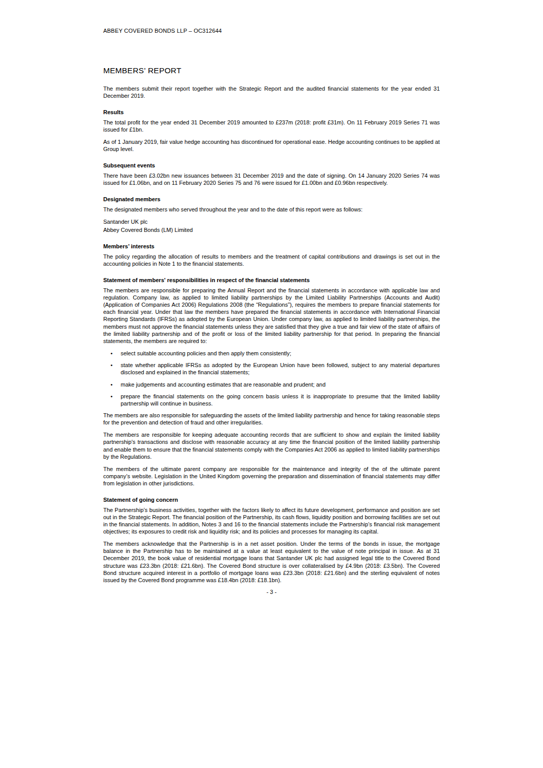ABBEY COVERED BONDS LLP – OC312644
MEMBERS’ REPORT
The members submit their report together with the Strategic Report and the audited financial statements for the year ended 31 December 2019.
Results
The total profit for the year ended 31 December 2019 amounted to £237m (2018: profit £31m). On 11 February 2019 Series 71 was issued for £1bn.
As of 1 January 2019, fair value hedge accounting has discontinued for operational ease. Hedge accounting continues to be applied at Group level.
Subsequent events
There have been £3.02bn new issuances between 31 December 2019 and the date of signing. On 14 January 2020 Series 74 was issued for £1.06bn, and on 11 February 2020 Series 75 and 76 were issued for £1.00bn and £0.96bn respectively.
Designated members
The designated members who served throughout the year and to the date of this report were as follows:
Santander UK plc
Abbey Covered Bonds (LM) Limited
Members’ interests
The policy regarding the allocation of results to members and the treatment of capital contributions and drawings is set out in the accounting policies in Note 1 to the financial statements.
Statement of members' responsibilities in respect of the financial statements
The members are responsible for preparing the Annual Report and the financial statements in accordance with applicable law and regulation. Company law, as applied to limited liability partnerships by the Limited Liability Partnerships (Accounts and Audit) (Application of Companies Act 2006) Regulations 2008 (the “Regulations”), requires the members to prepare financial statements for each financial year. Under that law the members have prepared the financial statements in accordance with International Financial Reporting Standards (IFRSs) as adopted by the European Union. Under company law, as applied to limited liability partnerships, the members must not approve the financial statements unless they are satisfied that they give a true and fair view of the state of affairs of the limited liability partnership and of the profit or loss of the limited liability partnership for that period. In preparing the financial statements, the members are required to:
select suitable accounting policies and then apply them consistently;
state whether applicable IFRSs as adopted by the European Union have been followed, subject to any material departures disclosed and explained in the financial statements;
make judgements and accounting estimates that are reasonable and prudent; and
prepare the financial statements on the going concern basis unless it is inappropriate to presume that the limited liability partnership will continue in business.
The members are also responsible for safeguarding the assets of the limited liability partnership and hence for taking reasonable steps for the prevention and detection of fraud and other irregularities.
The members are responsible for keeping adequate accounting records that are sufficient to show and explain the limited liability partnership's transactions and disclose with reasonable accuracy at any time the financial position of the limited liability partnership and enable them to ensure that the financial statements comply with the Companies Act 2006 as applied to limited liability partnerships by the Regulations.
The members of the ultimate parent company are responsible for the maintenance and integrity of the of the ultimate parent company’s website. Legislation in the United Kingdom governing the preparation and dissemination of financial statements may differ from legislation in other jurisdictions.
Statement of going concern
The Partnership’s business activities, together with the factors likely to affect its future development, performance and position are set out in the Strategic Report. The financial position of the Partnership, its cash flows, liquidity position and borrowing facilities are set out in the financial statements. In addition, Notes 3 and 16 to the financial statements include the Partnership’s financial risk management objectives; its exposures to credit risk and liquidity risk; and its policies and processes for managing its capital.
The members acknowledge that the Partnership is in a net asset position. Under the terms of the bonds in issue, the mortgage balance in the Partnership has to be maintained at a value at least equivalent to the value of note principal in issue. As at 31 December 2019, the book value of residential mortgage loans that Santander UK plc had assigned legal title to the Covered Bond structure was £23.3bn (2018: £21.6bn). The Covered Bond structure is over collateralised by £4.9bn (2018: £3.5bn). The Covered Bond structure acquired interest in a portfolio of mortgage loans was £23.3bn (2018: £21.6bn) and the sterling equivalent of notes issued by the Covered Bond programme was £18.4bn (2018: £18.1bn).
- 3 -